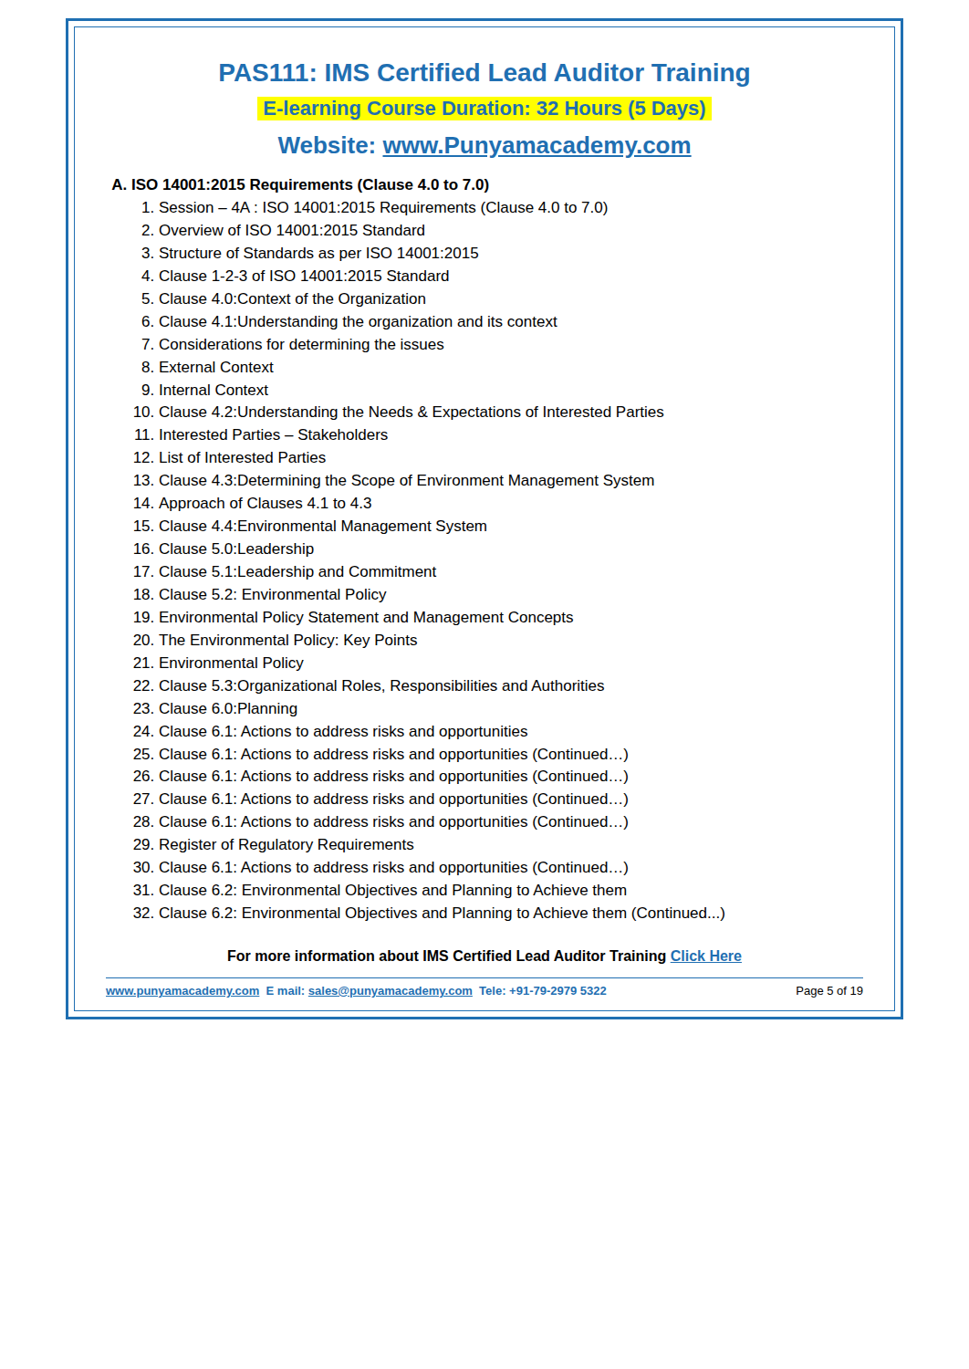PAS111: IMS Certified Lead Auditor Training
E-learning Course Duration: 32 Hours (5 Days)
Website: www.Punyamacademy.com
ISO 14001:2015 Requirements (Clause 4.0 to 7.0)
Session – 4A : ISO 14001:2015 Requirements (Clause 4.0 to 7.0)
Overview of ISO 14001:2015 Standard
Structure of Standards as per ISO 14001:2015
Clause 1-2-3 of ISO 14001:2015 Standard
Clause 4.0:Context of the Organization
Clause 4.1:Understanding the organization and its context
Considerations for determining the issues
External Context
Internal Context
Clause 4.2:Understanding the Needs & Expectations of Interested Parties
Interested Parties – Stakeholders
List of Interested Parties
Clause 4.3:Determining the Scope of Environment Management System
Approach of Clauses 4.1 to 4.3
Clause 4.4:Environmental Management System
Clause 5.0:Leadership
Clause 5.1:Leadership and Commitment
Clause 5.2: Environmental Policy
Environmental Policy Statement and Management Concepts
The Environmental Policy: Key Points
Environmental Policy
Clause 5.3:Organizational Roles, Responsibilities and Authorities
Clause 6.0:Planning
Clause 6.1: Actions to address risks and opportunities
Clause 6.1: Actions to address risks and opportunities (Continued…)
Clause 6.1: Actions to address risks and opportunities (Continued…)
Clause 6.1: Actions to address risks and opportunities (Continued…)
Clause 6.1: Actions to address risks and opportunities (Continued…)
Register of Regulatory Requirements
Clause 6.1: Actions to address risks and opportunities (Continued…)
Clause 6.2: Environmental Objectives and Planning to Achieve them
Clause 6.2: Environmental Objectives and Planning to Achieve them (Continued...)
For more information about IMS Certified Lead Auditor Training Click Here
www.punyamacademy.com E mail: sales@punyamacademy.com Tele: +91-79-2979 5322 Page 5 of 19